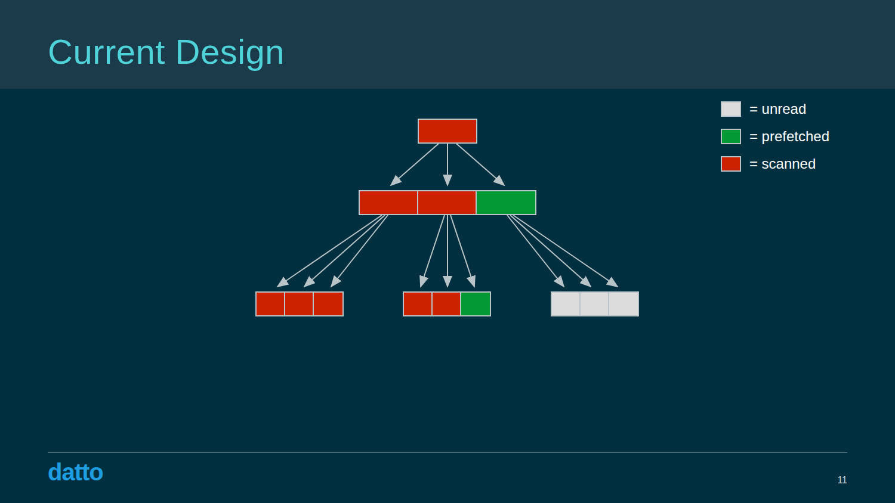Current Design
= unread
= prefetched
= scanned
datto
11